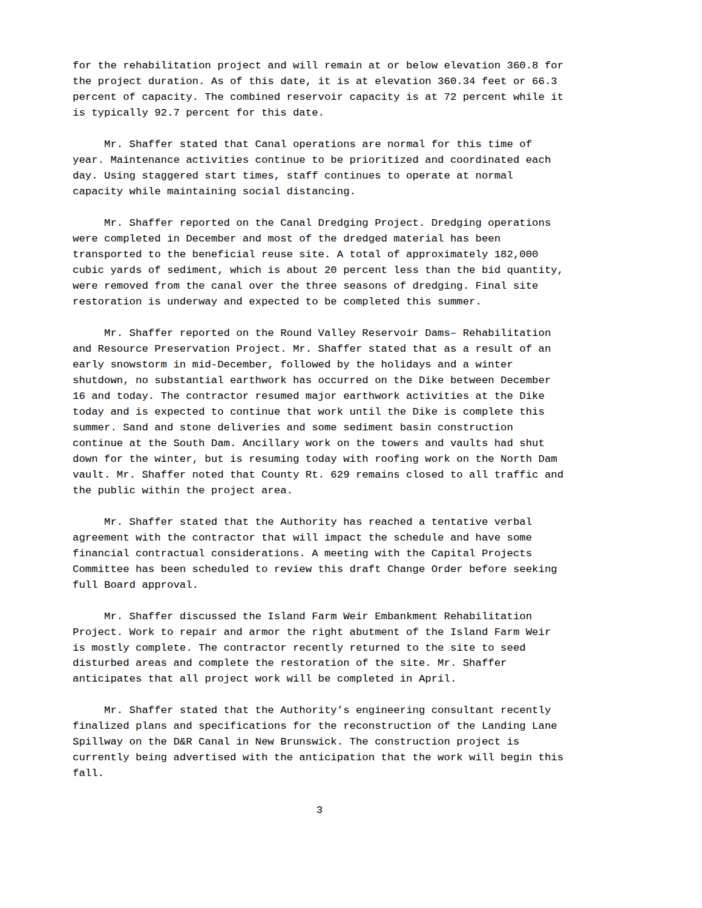for the rehabilitation project and will remain at or below elevation 360.8 for the project duration. As of this date, it is at elevation 360.34 feet or 66.3 percent of capacity. The combined reservoir capacity is at 72 percent while it is typically 92.7 percent for this date.
Mr. Shaffer stated that Canal operations are normal for this time of year. Maintenance activities continue to be prioritized and coordinated each day. Using staggered start times, staff continues to operate at normal capacity while maintaining social distancing.
Mr. Shaffer reported on the Canal Dredging Project. Dredging operations were completed in December and most of the dredged material has been transported to the beneficial reuse site. A total of approximately 182,000 cubic yards of sediment, which is about 20 percent less than the bid quantity, were removed from the canal over the three seasons of dredging. Final site restoration is underway and expected to be completed this summer.
Mr. Shaffer reported on the Round Valley Reservoir Dams– Rehabilitation and Resource Preservation Project. Mr. Shaffer stated that as a result of an early snowstorm in mid-December, followed by the holidays and a winter shutdown, no substantial earthwork has occurred on the Dike between December 16 and today. The contractor resumed major earthwork activities at the Dike today and is expected to continue that work until the Dike is complete this summer. Sand and stone deliveries and some sediment basin construction continue at the South Dam. Ancillary work on the towers and vaults had shut down for the winter, but is resuming today with roofing work on the North Dam vault. Mr. Shaffer noted that County Rt. 629 remains closed to all traffic and the public within the project area.
Mr. Shaffer stated that the Authority has reached a tentative verbal agreement with the contractor that will impact the schedule and have some financial contractual considerations. A meeting with the Capital Projects Committee has been scheduled to review this draft Change Order before seeking full Board approval.
Mr. Shaffer discussed the Island Farm Weir Embankment Rehabilitation Project. Work to repair and armor the right abutment of the Island Farm Weir is mostly complete. The contractor recently returned to the site to seed disturbed areas and complete the restoration of the site. Mr. Shaffer anticipates that all project work will be completed in April.
Mr. Shaffer stated that the Authority’s engineering consultant recently finalized plans and specifications for the reconstruction of the Landing Lane Spillway on the D&R Canal in New Brunswick. The construction project is currently being advertised with the anticipation that the work will begin this fall.
3